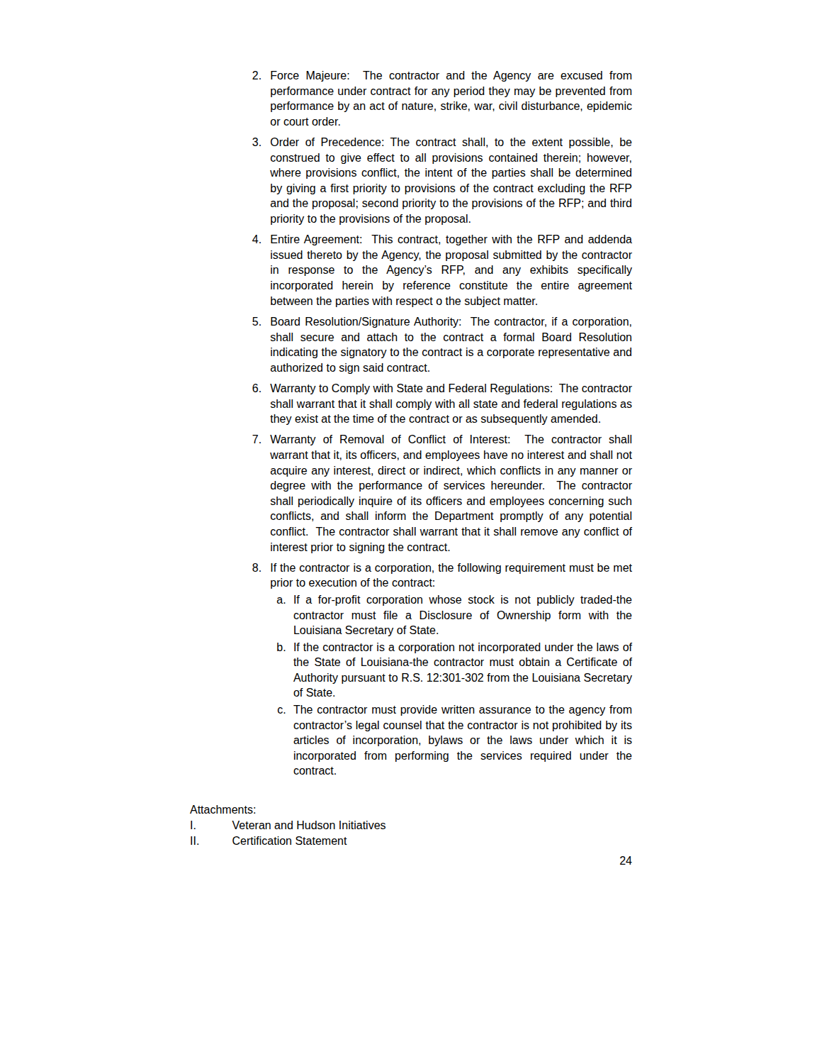Force Majeure: The contractor and the Agency are excused from performance under contract for any period they may be prevented from performance by an act of nature, strike, war, civil disturbance, epidemic or court order.
Order of Precedence: The contract shall, to the extent possible, be construed to give effect to all provisions contained therein; however, where provisions conflict, the intent of the parties shall be determined by giving a first priority to provisions of the contract excluding the RFP and the proposal; second priority to the provisions of the RFP; and third priority to the provisions of the proposal.
Entire Agreement: This contract, together with the RFP and addenda issued thereto by the Agency, the proposal submitted by the contractor in response to the Agency’s RFP, and any exhibits specifically incorporated herein by reference constitute the entire agreement between the parties with respect o the subject matter.
Board Resolution/Signature Authority: The contractor, if a corporation, shall secure and attach to the contract a formal Board Resolution indicating the signatory to the contract is a corporate representative and authorized to sign said contract.
Warranty to Comply with State and Federal Regulations: The contractor shall warrant that it shall comply with all state and federal regulations as they exist at the time of the contract or as subsequently amended.
Warranty of Removal of Conflict of Interest: The contractor shall warrant that it, its officers, and employees have no interest and shall not acquire any interest, direct or indirect, which conflicts in any manner or degree with the performance of services hereunder. The contractor shall periodically inquire of its officers and employees concerning such conflicts, and shall inform the Department promptly of any potential conflict. The contractor shall warrant that it shall remove any conflict of interest prior to signing the contract.
If the contractor is a corporation, the following requirement must be met prior to execution of the contract:
If a for-profit corporation whose stock is not publicly traded-the contractor must file a Disclosure of Ownership form with the Louisiana Secretary of State.
If the contractor is a corporation not incorporated under the laws of the State of Louisiana-the contractor must obtain a Certificate of Authority pursuant to R.S. 12:301-302 from the Louisiana Secretary of State.
The contractor must provide written assurance to the agency from contractor’s legal counsel that the contractor is not prohibited by its articles of incorporation, bylaws or the laws under which it is incorporated from performing the services required under the contract.
Attachments:
| I. | Veteran and Hudson Initiatives |
| II. | Certification Statement |
24